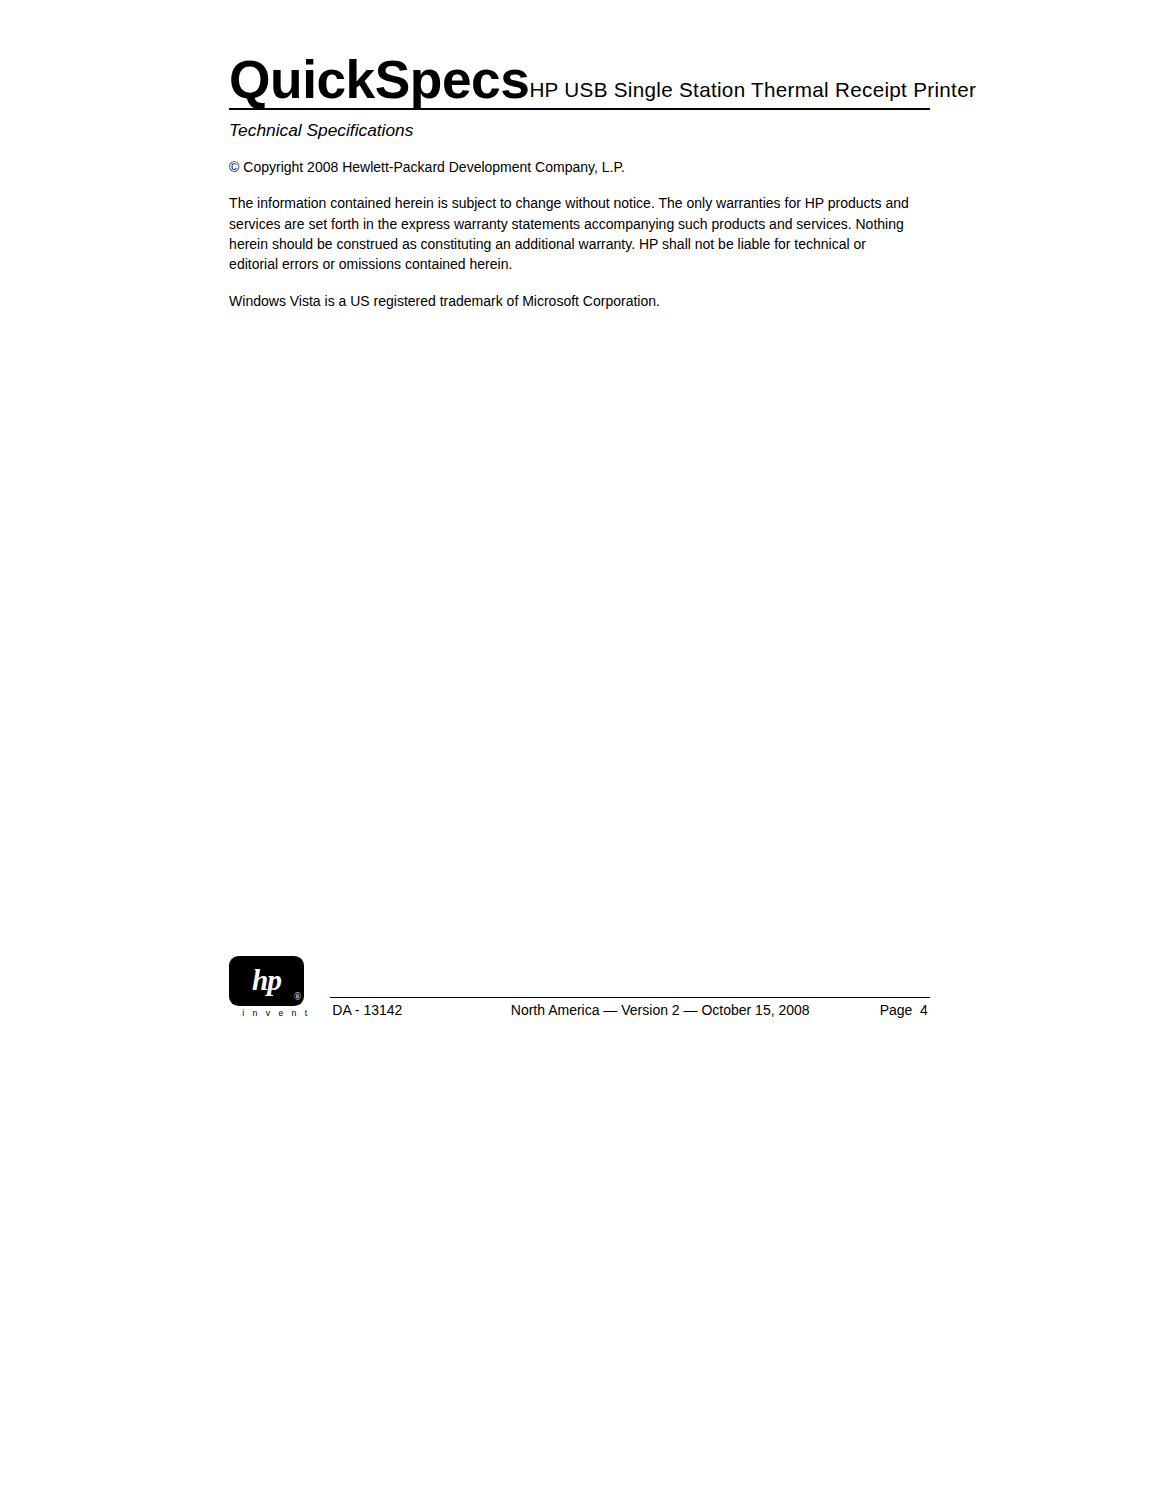QuickSpecs
HP USB Single Station Thermal Receipt Printer
Technical Specifications
© Copyright 2008 Hewlett-Packard Development Company, L.P.
The information contained herein is subject to change without notice. The only warranties for HP products and services are set forth in the express warranty statements accompanying such products and services. Nothing herein should be construed as constituting an additional warranty. HP shall not be liable for technical or editorial errors or omissions contained herein.
Windows Vista is a US registered trademark of Microsoft Corporation.
hp®
i n v e n t
DA - 13142 North America — Version 2 — October 15, 2008 Page 4